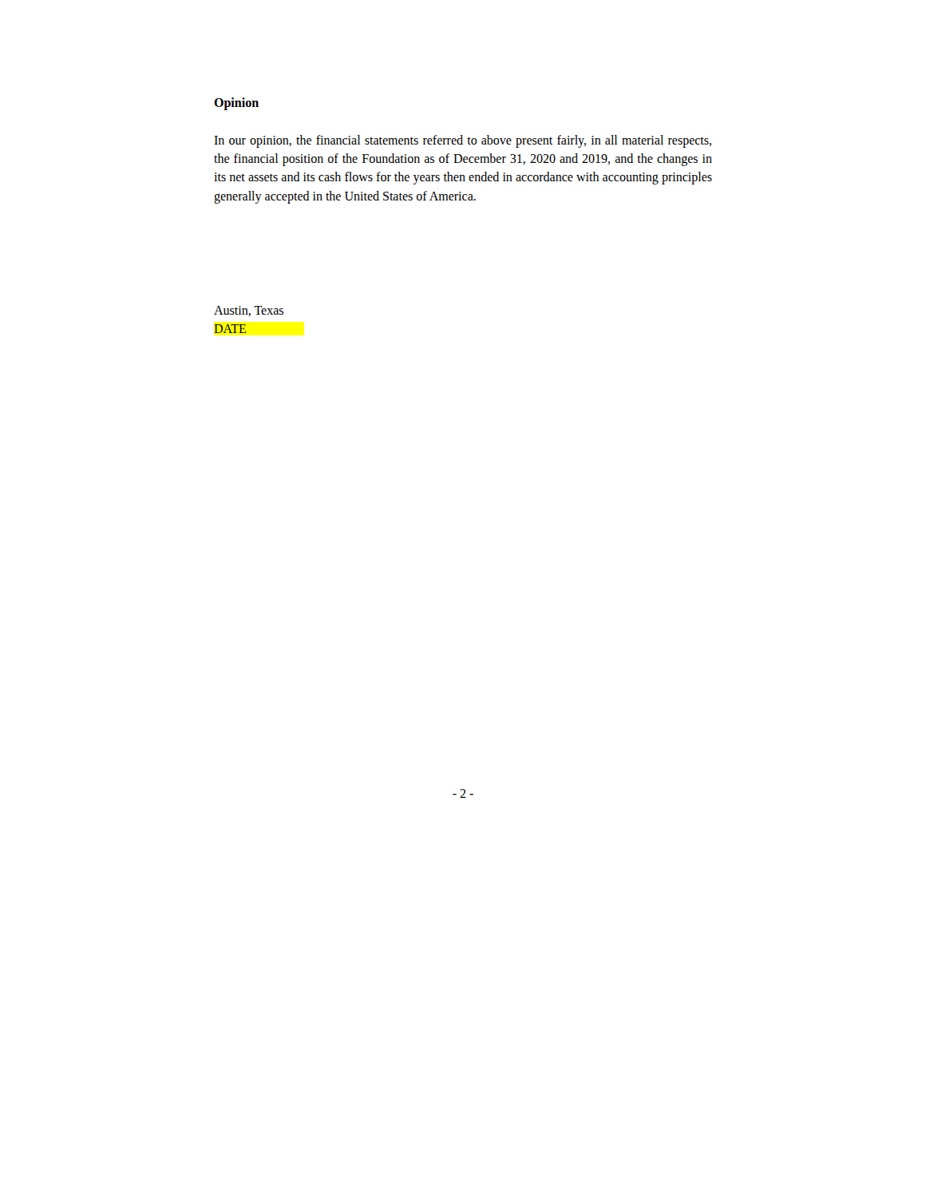Opinion
In our opinion, the financial statements referred to above present fairly, in all material respects, the financial position of the Foundation as of December 31, 2020 and 2019, and the changes in its net assets and its cash flows for the years then ended in accordance with accounting principles generally accepted in the United States of America.
Austin, Texas
DATE
- 2 -